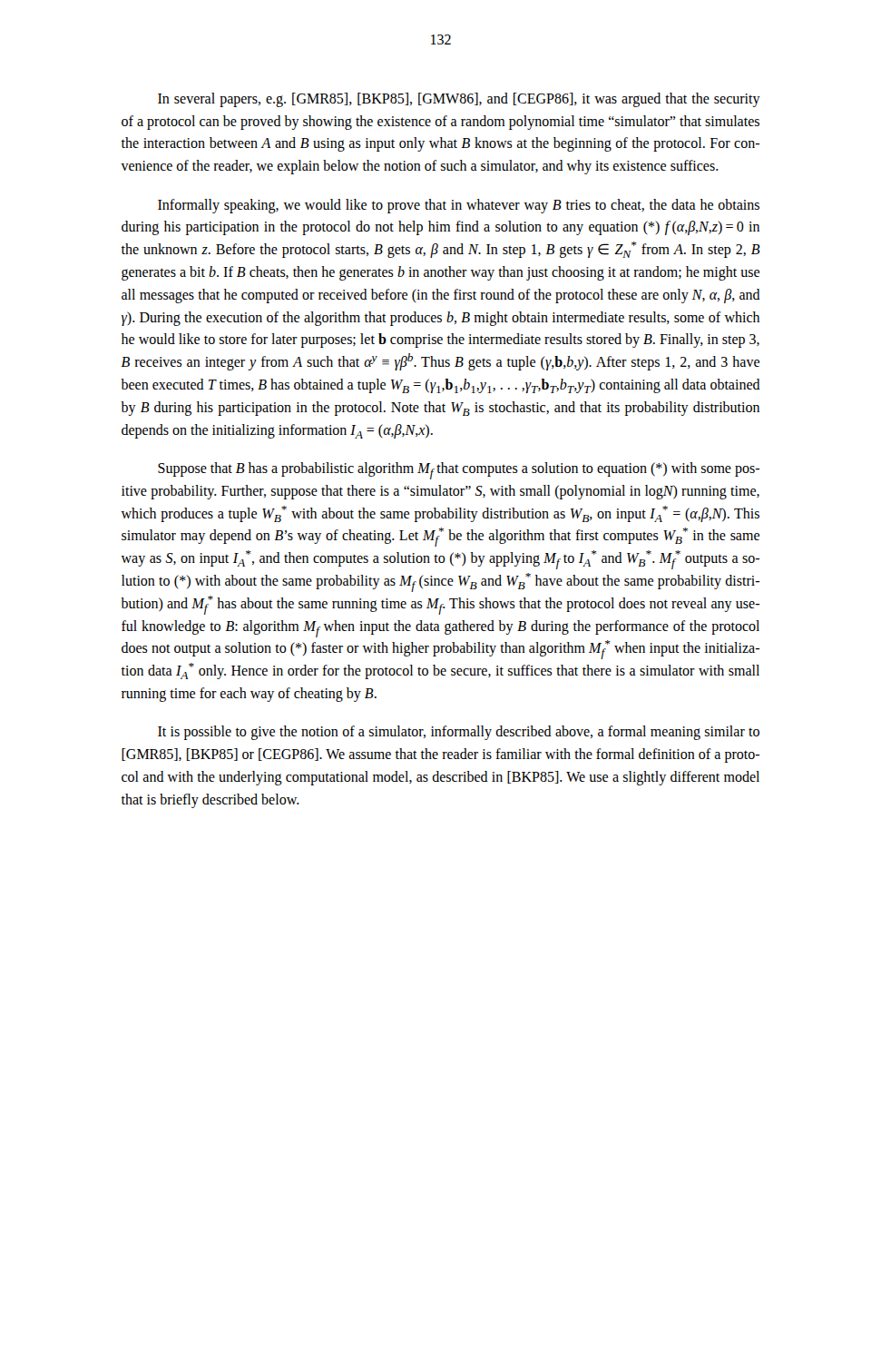132
In several papers, e.g. [GMR85], [BKP85], [GMW86], and [CEGP86], it was argued that the security of a protocol can be proved by showing the existence of a random polynomial time “simulator” that simulates the interaction between A and B using as input only what B knows at the beginning of the protocol. For convenience of the reader, we explain below the notion of such a simulator, and why its existence suffices.
Informally speaking, we would like to prove that in whatever way B tries to cheat, the data he obtains during his participation in the protocol do not help him find a solution to any equation (*) f (α,β,N,z) = 0 in the unknown z. Before the protocol starts, B gets α, β and N. In step 1, B gets γ ∈ ZN* from A. In step 2, B generates a bit b. If B cheats, then he generates b in another way than just choosing it at random; he might use all messages that he computed or received before (in the first round of the protocol these are only N, α, β, and γ). During the execution of the algorithm that produces b, B might obtain intermediate results, some of which he would like to store for later purposes; let b comprise the intermediate results stored by B. Finally, in step 3, B receives an integer y from A such that αy ≡ γβb. Thus B gets a tuple (γ,b,b,y). After steps 1, 2, and 3 have been executed T times, B has obtained a tuple WB = (γ1,b1,b1,y1, . . . ,γT,bT,bT,yT) containing all data obtained by B during his participation in the protocol. Note that WB is stochastic, and that its probability distribution depends on the initializing information IA = (α,β,N,x).
Suppose that B has a probabilistic algorithm Mf that computes a solution to equation (*) with some positive probability. Further, suppose that there is a “simulator” S, with small (polynomial in logN) running time, which produces a tuple WB* with about the same probability distribution as WB, on input IA* = (α,β,N). This simulator may depend on B’s way of cheating. Let Mf* be the algorithm that first computes WB* in the same way as S, on input IA*, and then computes a solution to (*) by applying Mf to IA* and WB*. Mf* outputs a solution to (*) with about the same probability as Mf (since WB and WB* have about the same probability distribution) and Mf* has about the same running time as Mf. This shows that the protocol does not reveal any useful knowledge to B: algorithm Mf when input the data gathered by B during the performance of the protocol does not output a solution to (*) faster or with higher probability than algorithm Mf* when input the initialization data IA* only. Hence in order for the protocol to be secure, it suffices that there is a simulator with small running time for each way of cheating by B.
It is possible to give the notion of a simulator, informally described above, a formal meaning similar to [GMR85], [BKP85] or [CEGP86]. We assume that the reader is familiar with the formal definition of a protocol and with the underlying computational model, as described in [BKP85]. We use a slightly different model that is briefly described below.